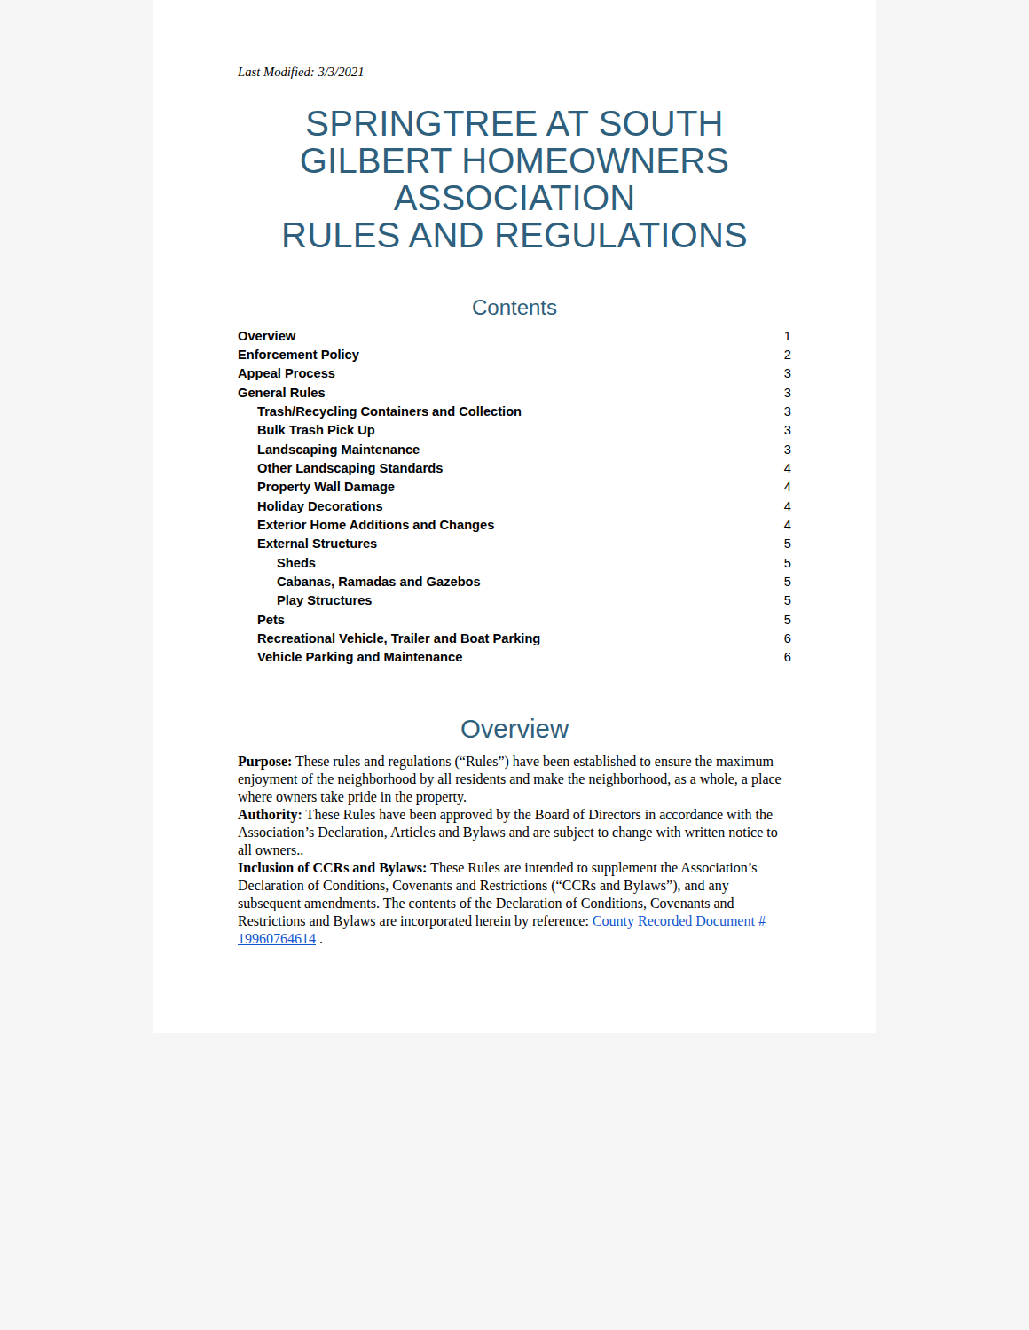Last Modified: 3/3/2021
SPRINGTREE AT SOUTH GILBERT HOMEOWNERS
ASSOCIATION
RULES AND REGULATIONS
Contents
Overview 1
Enforcement Policy 2
Appeal Process 3
General Rules 3
Trash/Recycling Containers and Collection 3
Bulk Trash Pick Up 3
Landscaping Maintenance 3
Other Landscaping Standards 4
Property Wall Damage 4
Holiday Decorations 4
Exterior Home Additions and Changes 4
External Structures 5
Sheds 5
Cabanas, Ramadas and Gazebos 5
Play Structures 5
Pets 5
Recreational Vehicle, Trailer and Boat Parking 6
Vehicle Parking and Maintenance 6
Overview
Purpose: These rules and regulations (“Rules”) have been established to ensure the maximum enjoyment of the neighborhood by all residents and make the neighborhood, as a whole, a place where owners take pride in the property.
Authority: These Rules have been approved by the Board of Directors in accordance with the Association’s Declaration, Articles and Bylaws and are subject to change with written notice to all owners..
Inclusion of CCRs and Bylaws: These Rules are intended to supplement the Association’s Declaration of Conditions, Covenants and Restrictions (“CCRs and Bylaws”), and any subsequent amendments. The contents of the Declaration of Conditions, Covenants and Restrictions and Bylaws are incorporated herein by reference: County Recorded Document # 19960764614 .